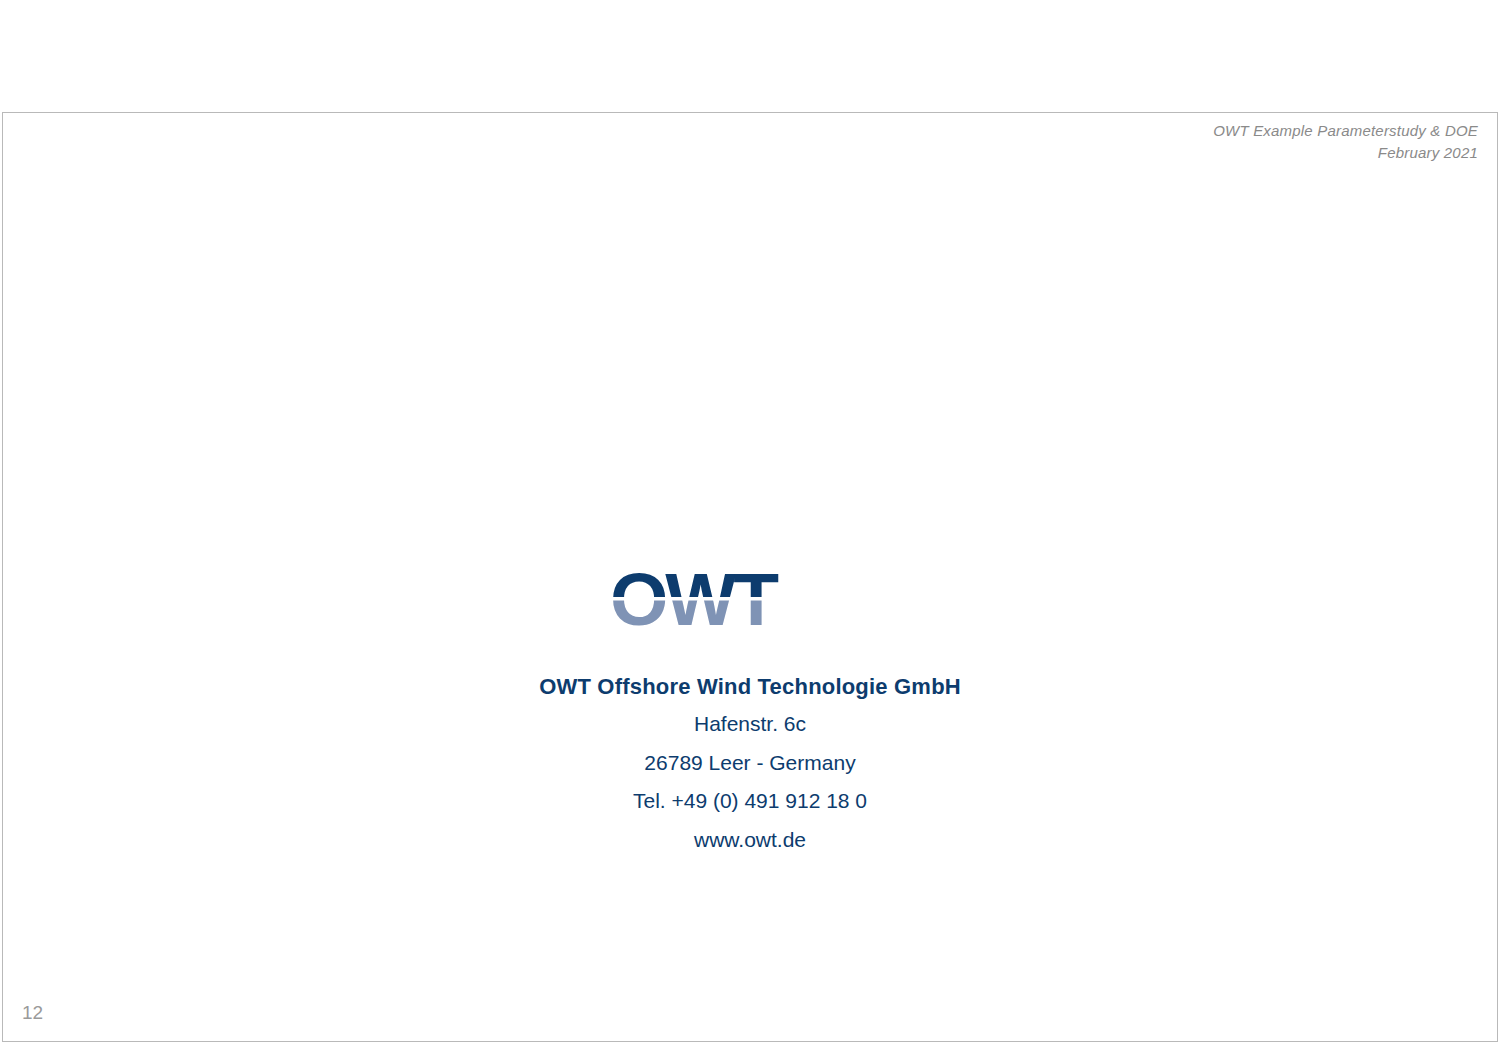OWT Example Parameterstudy & DOE
February 2021
OWT OWT
OWT Offshore Wind Technologie GmbH
Hafenstr. 6c
26789 Leer - Germany
Tel. +49 (0) 491 912 18 0
www.owt.de
12